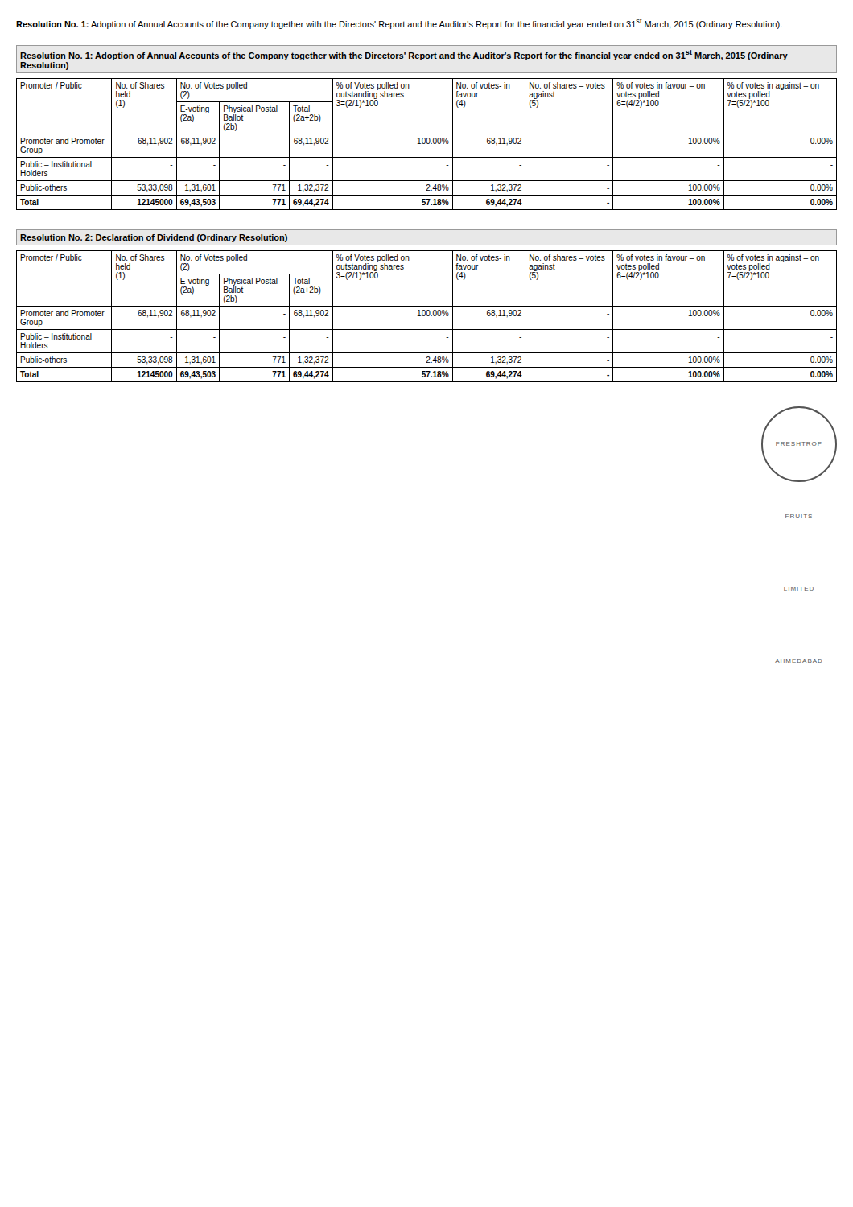Resolution No. 1: Adoption of Annual Accounts of the Company together with the Directors' Report and the Auditor's Report for the financial year ended on 31st March, 2015 (Ordinary Resolution).
Resolution No. 1: Adoption of Annual Accounts of the Company together with the Directors' Report and the Auditor's Report for the financial year ended on 31st March, 2015 (Ordinary Resolution)
| Promoter / Public | No. of Shares held (1) | No. of Votes polled (2) | % of Votes polled on outstanding shares 3=(2/1)*100 | No. of votes- in favour (4) | No. of shares – votes against (5) | % of votes in favour – on votes polled 6=(4/2)*100 | % of votes in against – on votes polled 7=(5/2)*100 |
| --- | --- | --- | --- | --- | --- | --- | --- |
| E-voting (2a) | Physical Postal Ballot (2b) | Total (2a+2b) |
| Promoter and Promoter Group | 68,11,902 | 68,11,902 | - | 68,11,902 | 100.00% | 68,11,902 | - | 100.00% | 0.00% |
| Public – Institutional Holders | - | - | - | - | - | - | - | - | - |
| Public-others | 53,33,098 | 1,31,601 | 771 | 1,32,372 | 2.48% | 1,32,372 | - | 100.00% | 0.00% |
| Total | 12145000 | 69,43,503 | 771 | 69,44,274 | 57.18% | 69,44,274 | - | 100.00% | 0.00% |
Resolution No. 2: Declaration of Dividend (Ordinary Resolution)
| Promoter / Public | No. of Shares held (1) | No. of Votes polled (2) | % of Votes polled on outstanding shares 3=(2/1)*100 | No. of votes- in favour (4) | No. of shares – votes against (5) | % of votes in favour – on votes polled 6=(4/2)*100 | % of votes in against – on votes polled 7=(5/2)*100 |
| --- | --- | --- | --- | --- | --- | --- | --- |
| E-voting (2a) | Physical Postal Ballot (2b) | Total (2a+2b) |
| Promoter and Promoter Group | 68,11,902 | 68,11,902 | - | 68,11,902 | 100.00% | 68,11,902 | - | 100.00% | 0.00% |
| Public – Institutional Holders | - | - | - | - | - | - | - | - | - |
| Public-others | 53,33,098 | 1,31,601 | 771 | 1,32,372 | 2.48% | 1,32,372 | - | 100.00% | 0.00% |
| Total | 12145000 | 69,43,503 | 771 | 69,44,274 | 57.18% | 69,44,274 | - | 100.00% | 0.00% |
FRESHTROP
FRUITS
LIMITED
AHMEDABAD